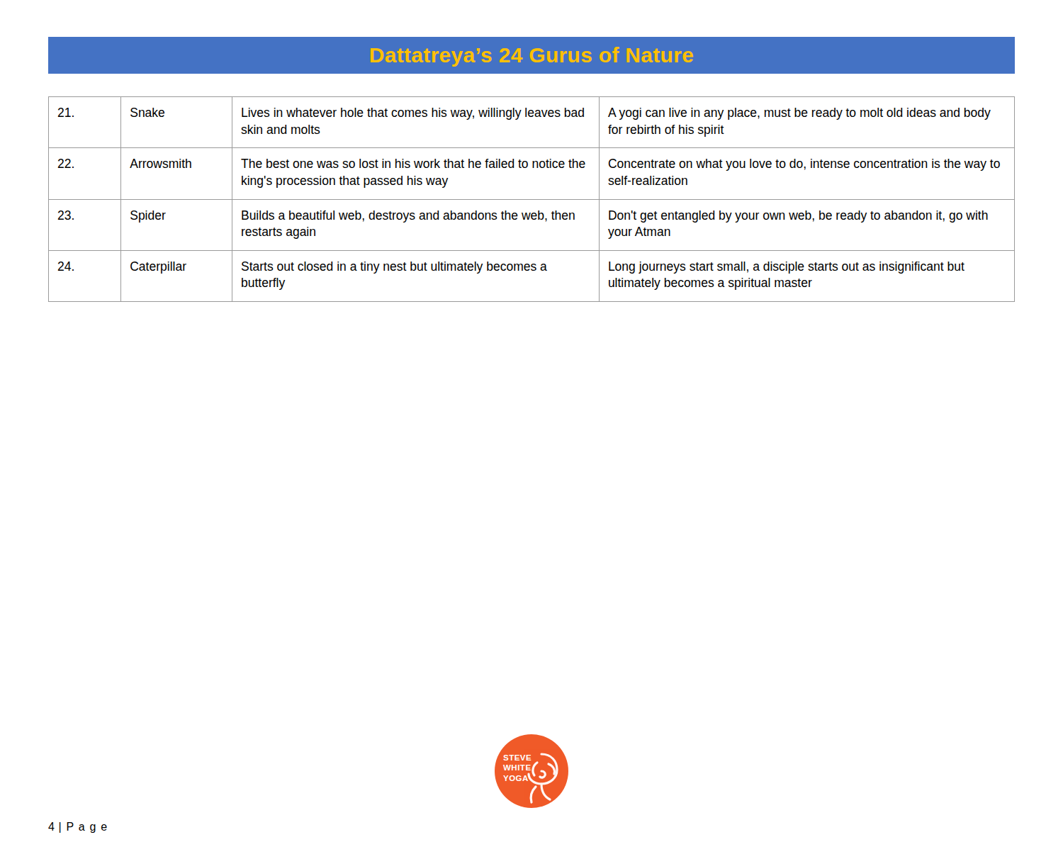Dattatreya’s 24 Gurus of Nature
| 21. | Snake | Lives in whatever hole that comes his way, willingly leaves bad skin and molts | A yogi can live in any place, must be ready to molt old ideas and body for rebirth of his spirit |
| 22. | Arrowsmith | The best one was so lost in his work that he failed to notice the king's procession that passed his way | Concentrate on what you love to do, intense concentration is the way to self-realization |
| 23. | Spider | Builds a beautiful web, destroys and abandons the web, then restarts again | Don't get entangled by your own web, be ready to abandon it, go with your Atman |
| 24. | Caterpillar | Starts out closed in a tiny nest but ultimately becomes a butterfly | Long journeys start small, a disciple starts out as insignificant but ultimately becomes a spiritual master |
STEVE
WHITE
YOGA
4 | P a g e